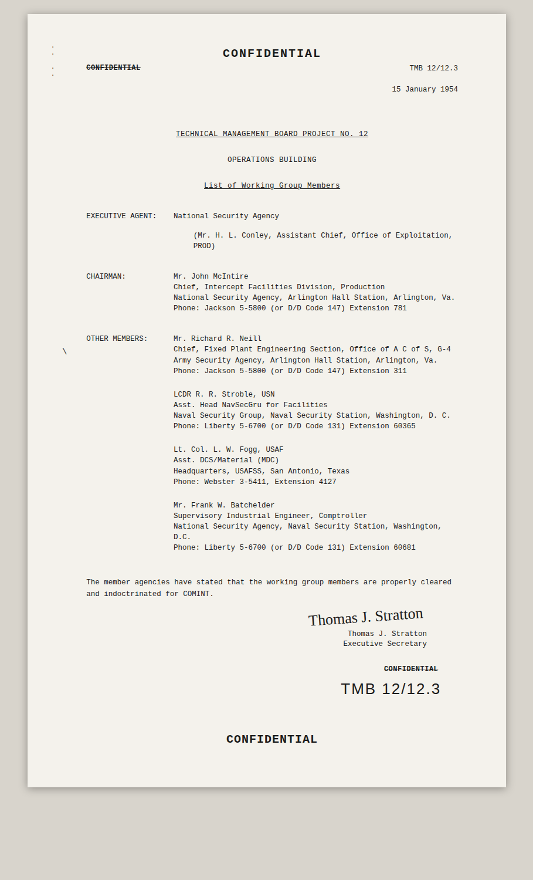.
.
.
.
CONFIDENTIAL
CONFIDENTIAL
TMB 12/12.3
15 January 1954
TECHNICAL MANAGEMENT BOARD PROJECT NO. 12
OPERATIONS BUILDING
List of Working Group Members
| EXECUTIVE AGENT: | National Security Agency (Mr. H. L. Conley, Assistant Chief, Office of Exploitation, PROD) |
| CHAIRMAN: | Mr. John McIntire Chief, Intercept Facilities Division, Production National Security Agency, Arlington Hall Station, Arlington, Va. Phone: Jackson 5-5800 (or D/D Code 147) Extension 781 |
| OTHER MEMBERS: | Mr. Richard R. Neill Chief, Fixed Plant Engineering Section, Office of A C of S, G-4 Army Security Agency, Arlington Hall Station, Arlington, Va. Phone: Jackson 5-5800 (or D/D Code 147) Extension 311 LCDR R. R. Stroble, USN Asst. Head NavSecGru for Facilities Naval Security Group, Naval Security Station, Washington, D. C. Phone: Liberty 5-6700 (or D/D Code 131) Extension 60365 Lt. Col. L. W. Fogg, USAF Asst. DCS/Material (MDC) Headquarters, USAFSS, San Antonio, Texas Phone: Webster 3-5411, Extension 4127 Mr. Frank W. Batchelder Supervisory Industrial Engineer, Comptroller National Security Agency, Naval Security Station, Washington, D.C. Phone: Liberty 5-6700 (or D/D Code 131) Extension 60681 |
\
The member agencies have stated that the working group members are properly cleared and indoctrinated for COMINT.
Thomas J. Stratton
Signature of Thomas J. Stratton
Thomas J. Stratton
Executive Secretary
CONFIDENTIAL
TMB 12/12.3
CONFIDENTIAL